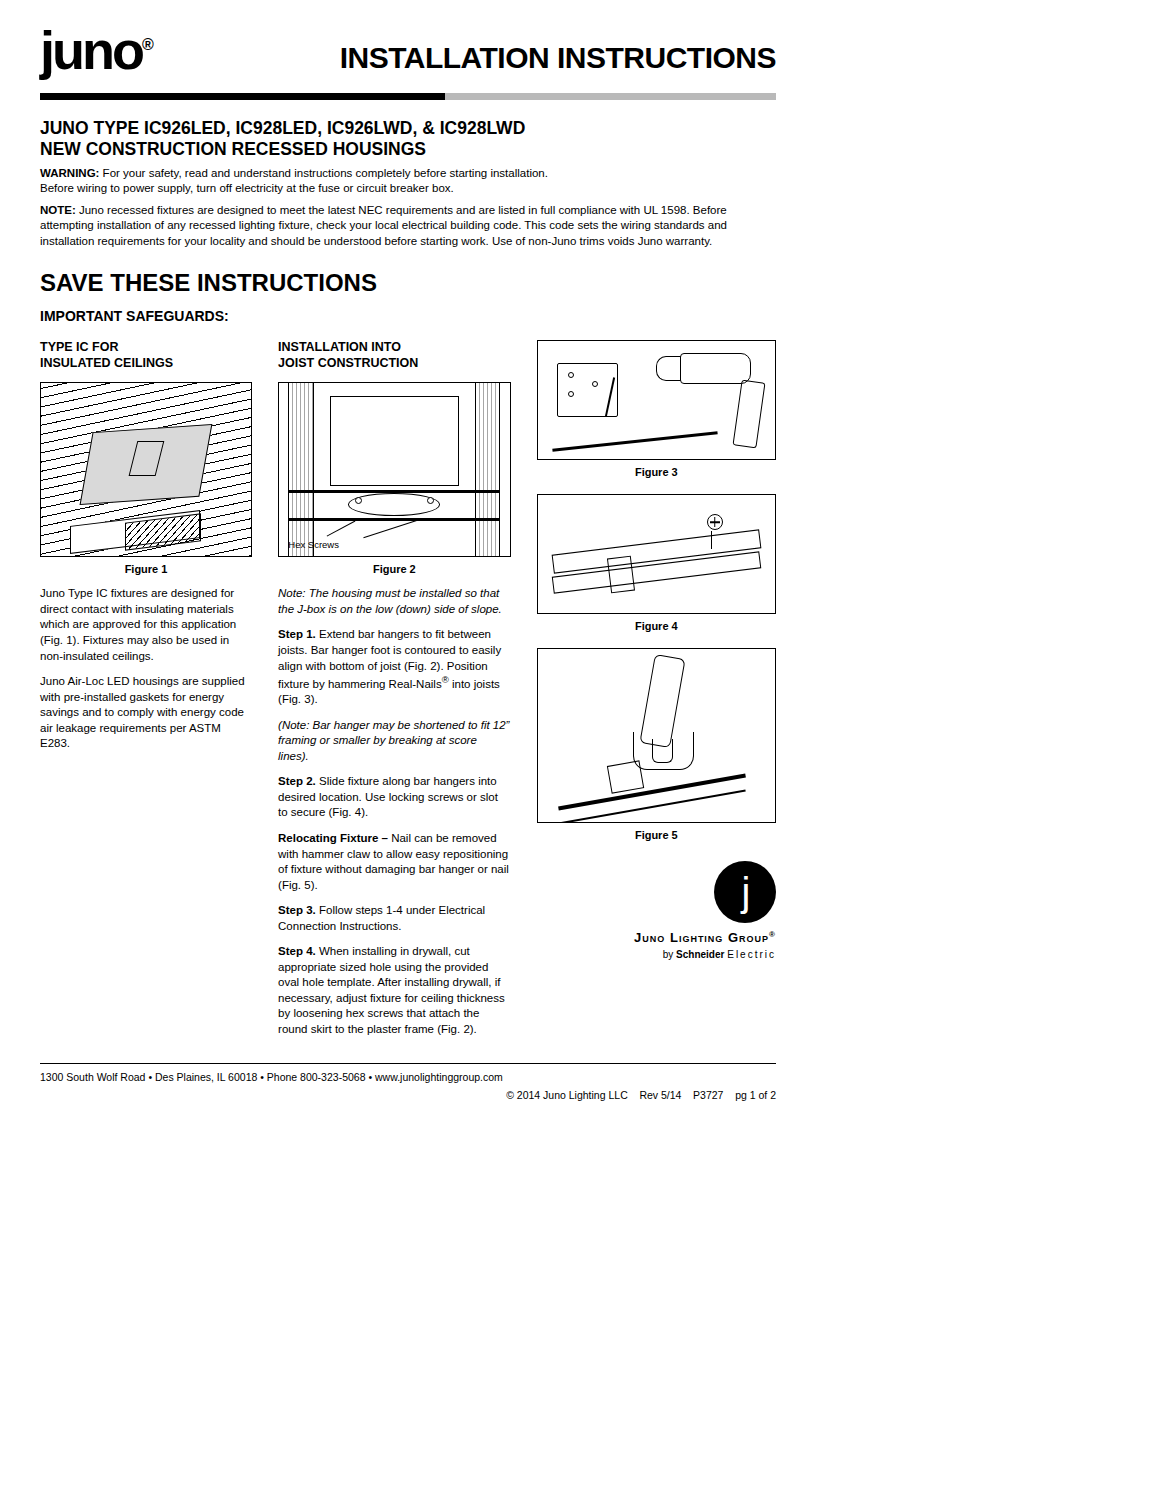juno®
INSTALLATION INSTRUCTIONS
JUNO TYPE IC926LED, IC928LED, IC926LWD, & IC928LWD
NEW CONSTRUCTION RECESSED HOUSINGS
WARNING: For your safety, read and understand instructions completely before starting installation.
Before wiring to power supply, turn off electricity at the fuse or circuit breaker box.
NOTE: Juno recessed fixtures are designed to meet the latest NEC requirements and are listed in full compliance with UL 1598. Before attempting installation of any recessed lighting fixture, check your local electrical building code. This code sets the wiring standards and installation requirements for your locality and should be understood before starting work. Use of non-Juno trims voids Juno warranty.
SAVE THESE INSTRUCTIONS
IMPORTANT SAFEGUARDS:
TYPE IC FOR
INSULATED CEILINGS
Figure 1
Juno Type IC fixtures are designed for direct contact with insulating materials which are approved for this application (Fig. 1). Fixtures may also be used in non-insulated ceilings.
Juno Air-Loc LED housings are supplied with pre-installed gaskets for energy savings and to comply with energy code air leakage requirements per ASTM E283.
INSTALLATION INTO
JOIST CONSTRUCTION
Hex Screws
Figure 2
Note: The housing must be installed so that the J-box is on the low (down) side of slope.
Step 1. Extend bar hangers to fit between joists. Bar hanger foot is contoured to easily align with bottom of joist (Fig. 2). Position fixture by hammering Real-Nails® into joists (Fig. 3).
(Note: Bar hanger may be shortened to fit 12” framing or smaller by breaking at score lines).
Step 2. Slide fixture along bar hangers into desired location. Use locking screws or slot to secure (Fig. 4).
Relocating Fixture – Nail can be removed with hammer claw to allow easy repositioning of fixture without damaging bar hanger or nail (Fig. 5).
Step 3. Follow steps 1-4 under Electrical Connection Instructions.
Step 4. When installing in drywall, cut appropriate sized hole using the provided oval hole template. After installing drywall, if necessary, adjust fixture for ceiling thickness by loosening hex screws that attach the round skirt to the plaster frame (Fig. 2).
Figure 3
Figure 4
Figure 5
j
Juno Lighting Group®
by Schneider Electric
1300 South Wolf Road • Des Plaines, IL 60018 • Phone 800-323-5068 • www.junolightinggroup.com
© 2014 Juno Lighting LLC Rev 5/14 P3727 pg 1 of 2